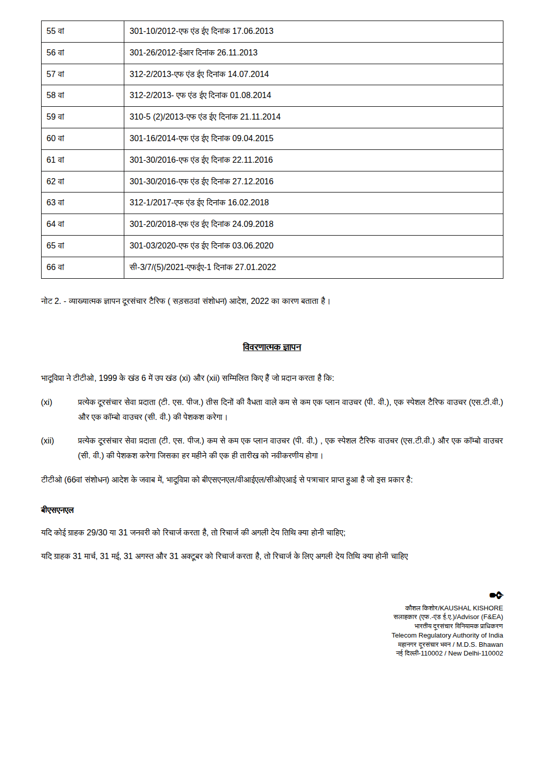| 55 वां | 301-10/2012-एफ एंड ईए दिनांक 17.06.2013 |
| 56 वां | 301-26/2012-ईआर दिनांक 26.11.2013 |
| 57 वां | 312-2/2013-एफ एंड ईए दिनांक 14.07.2014 |
| 58 वां | 312-2/2013- एफ एंड ईए दिनांक 01.08.2014 |
| 59 वां | 310-5 (2)/2013-एफ एंड ईए दिनांक 21.11.2014 |
| 60 वां | 301-16/2014-एफ एंड ईए दिनांक 09.04.2015 |
| 61 वां | 301-30/2016-एफ एंड ईए दिनांक 22.11.2016 |
| 62 वां | 301-30/2016-एफ एंड ईए दिनांक 27.12.2016 |
| 63 वां | 312-1/2017-एफ एंड ईए दिनांक 16.02.2018 |
| 64 वां | 301-20/2018-एफ एंड ईए दिनांक 24.09.2018 |
| 65 वां | 301-03/2020-एफ एंड ईए दिनांक 03.06.2020 |
| 66 वां | सी-3/7/(5)/2021-एफईए-1 दिनांक 27.01.2022 |
नोट 2. - व्याख्यात्मक ज्ञापन दूरसंचार टैरिफ ( सड़सठवां संशोधन) आदेश, 2022 का कारण बताता है।
विवरणात्मक ज्ञापन
भादूविप्रा ने टीटीओ, 1999 के खंड 6 में उप खंड (xi) और (xii) सम्मिलित किए हैं जो प्रदान करता है कि:
(xi) प्रत्येक दूरसंचार सेवा प्रदाता (टी. एस. पीज.) तीस दिनों की वैधता वाले कम से कम एक प्लान वाउचर (पी. वी.), एक स्पेशल टैरिफ वाउचर (एस.टी.वी.) और एक कॉम्बो वाउचर (सी. वी.) की पेशकश करेगा।
(xii) प्रत्येक दूरसंचार सेवा प्रदाता (टी. एस. पीज.) कम से कम एक प्लान वाउचर (पी. वी.) , एक स्पेशल टैरिफ वाउचर (एस.टी.वी.) और एक कॉम्बो वाउचर (सी. वी.) की पेशकश करेगा जिसका हर महीने की एक ही तारीख को नवीकरणीय होगा।
टीटीओ (66वां संशोधन) आदेश के जवाब में, भादूविप्रा को बीएसएनएल/वीआईएल/सीओएआई से पत्राचार प्राप्त हुआ है जो इस प्रकार है:
बीएसएनएल
यदि कोई ग्राहक 29/30 या 31 जनवरी को रिचार्ज करता है, तो रिचार्ज की अगली देय तिथि क्या होनी चाहिए;
यदि ग्राहक 31 मार्च, 31 मई, 31 अगस्त और 31 अक्टूबर को रिचार्ज करता है, तो रिचार्ज के लिए अगली देय तिथि क्या होनी चाहिए
✒
कौशल किशोर/KAUSHAL KISHORE
सलाहकार (एफ.-एंड ई.ए.)/Advisor (F&EA)
भारतीय दूरसंचार विनियामक प्राधिकरण
Telecom Regulatory Authority of India
महानगर दूरसंचार भवन / M.D.S. Bhawan
नई दिल्ली-110002 / New Delhi-110002